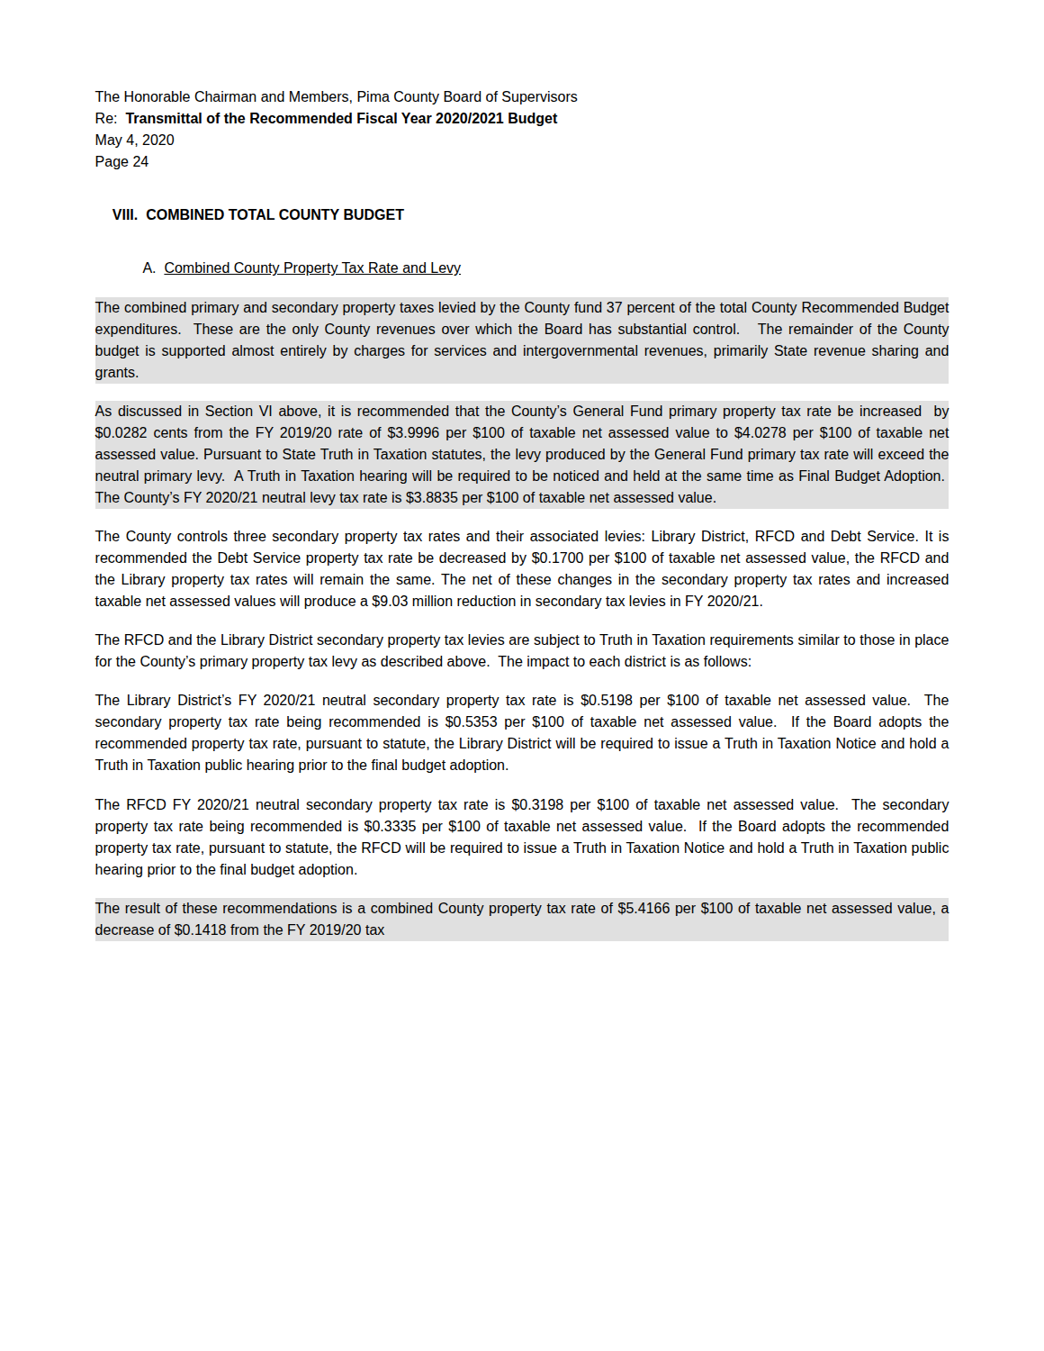The Honorable Chairman and Members, Pima County Board of Supervisors
Re: Transmittal of the Recommended Fiscal Year 2020/2021 Budget
May 4, 2020
Page 24
VIII. COMBINED TOTAL COUNTY BUDGET
A. Combined County Property Tax Rate and Levy
The combined primary and secondary property taxes levied by the County fund 37 percent of the total County Recommended Budget expenditures. These are the only County revenues over which the Board has substantial control. The remainder of the County budget is supported almost entirely by charges for services and intergovernmental revenues, primarily State revenue sharing and grants.
As discussed in Section VI above, it is recommended that the County’s General Fund primary property tax rate be increased by $0.0282 cents from the FY 2019/20 rate of $3.9996 per $100 of taxable net assessed value to $4.0278 per $100 of taxable net assessed value. Pursuant to State Truth in Taxation statutes, the levy produced by the General Fund primary tax rate will exceed the neutral primary levy. A Truth in Taxation hearing will be required to be noticed and held at the same time as Final Budget Adoption. The County’s FY 2020/21 neutral levy tax rate is $3.8835 per $100 of taxable net assessed value.
The County controls three secondary property tax rates and their associated levies: Library District, RFCD and Debt Service. It is recommended the Debt Service property tax rate be decreased by $0.1700 per $100 of taxable net assessed value, the RFCD and the Library property tax rates will remain the same. The net of these changes in the secondary property tax rates and increased taxable net assessed values will produce a $9.03 million reduction in secondary tax levies in FY 2020/21.
The RFCD and the Library District secondary property tax levies are subject to Truth in Taxation requirements similar to those in place for the County’s primary property tax levy as described above. The impact to each district is as follows:
The Library District’s FY 2020/21 neutral secondary property tax rate is $0.5198 per $100 of taxable net assessed value. The secondary property tax rate being recommended is $0.5353 per $100 of taxable net assessed value. If the Board adopts the recommended property tax rate, pursuant to statute, the Library District will be required to issue a Truth in Taxation Notice and hold a Truth in Taxation public hearing prior to the final budget adoption.
The RFCD FY 2020/21 neutral secondary property tax rate is $0.3198 per $100 of taxable net assessed value. The secondary property tax rate being recommended is $0.3335 per $100 of taxable net assessed value. If the Board adopts the recommended property tax rate, pursuant to statute, the RFCD will be required to issue a Truth in Taxation Notice and hold a Truth in Taxation public hearing prior to the final budget adoption.
The result of these recommendations is a combined County property tax rate of $5.4166 per $100 of taxable net assessed value, a decrease of $0.1418 from the FY 2019/20 tax